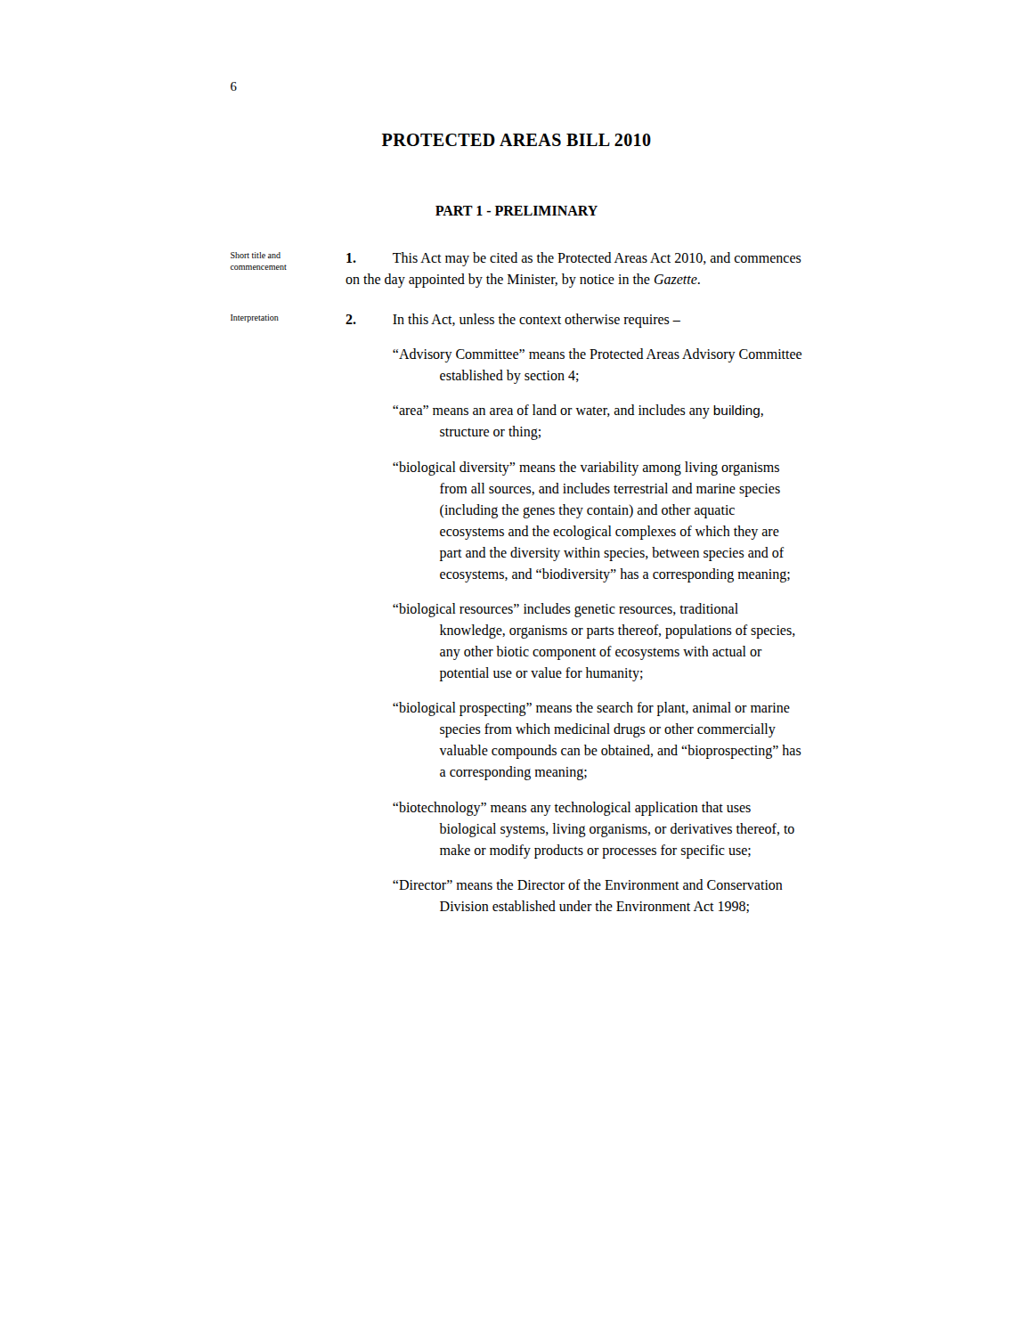6
PROTECTED AREAS BILL 2010
PART 1 - PRELIMINARY
Short title and commencement
1. This Act may be cited as the Protected Areas Act 2010, and commences on the day appointed by the Minister, by notice in the Gazette.
Interpretation
2. In this Act, unless the context otherwise requires –
“Advisory Committee” means the Protected Areas Advisory Committee established by section 4;
“area” means an area of land or water, and includes any building, structure or thing;
“biological diversity” means the variability among living organisms from all sources, and includes terrestrial and marine species (including the genes they contain) and other aquatic ecosystems and the ecological complexes of which they are part and the diversity within species, between species and of ecosystems, and “biodiversity” has a corresponding meaning;
“biological resources” includes genetic resources, traditional knowledge, organisms or parts thereof, populations of species, any other biotic component of ecosystems with actual or potential use or value for humanity;
“biological prospecting” means the search for plant, animal or marine species from which medicinal drugs or other commercially valuable compounds can be obtained, and “bioprospecting” has a corresponding meaning;
“biotechnology” means any technological application that uses biological systems, living organisms, or derivatives thereof, to make or modify products or processes for specific use;
“Director” means the Director of the Environment and Conservation Division established under the Environment Act 1998;